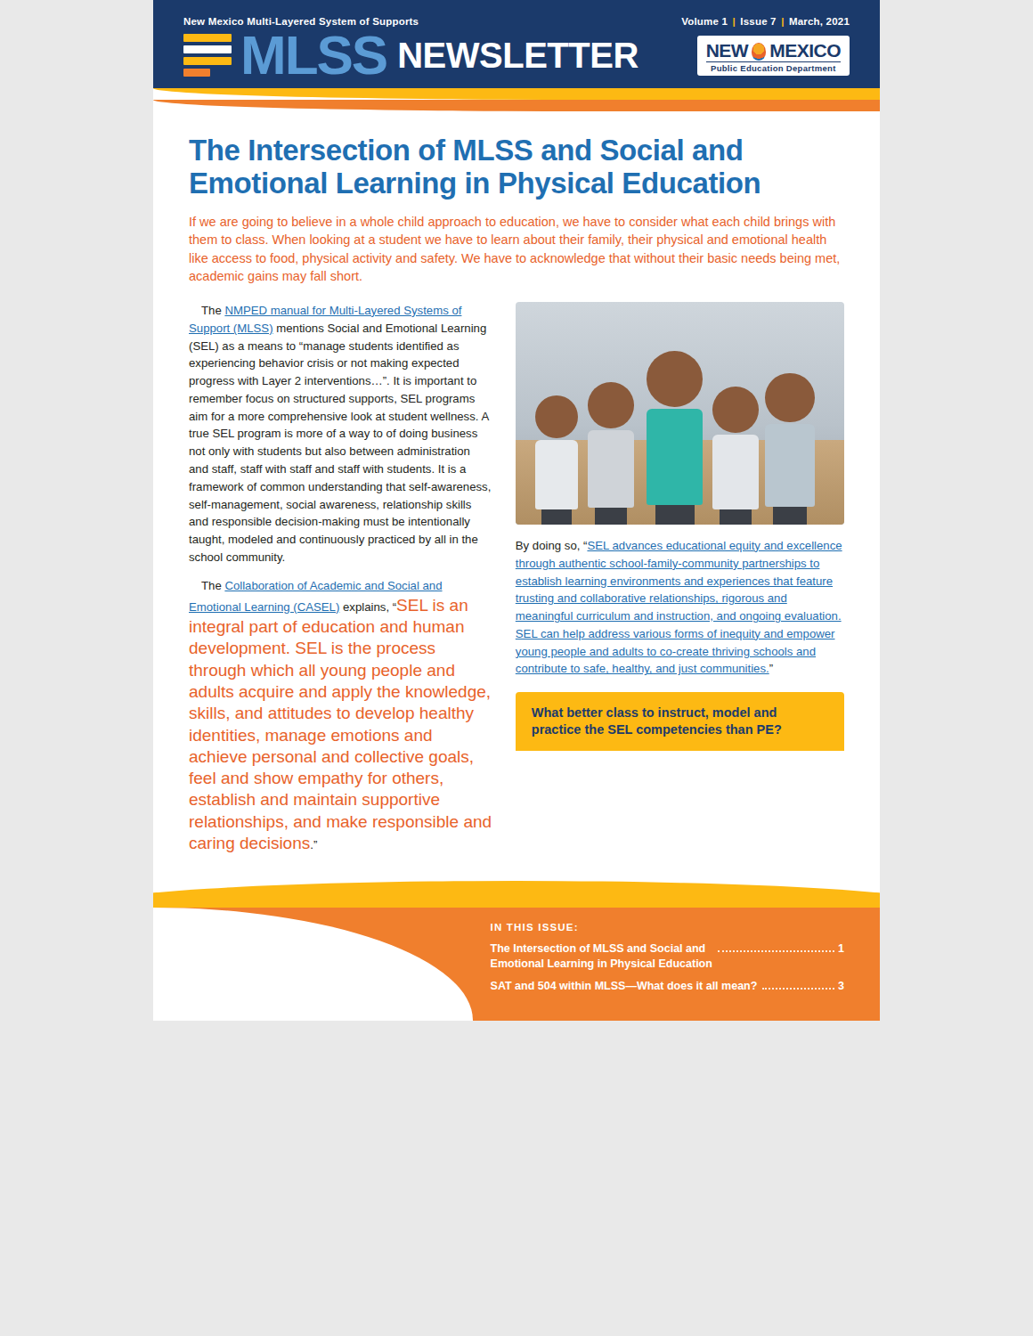New Mexico Multi-Layered System of Supports
Volume 1 | Issue 7 | March, 2021
MLSS
NEWSLETTER
NEW MEXICO
Public Education Department
The Intersection of MLSS and Social and Emotional Learning in Physical Education
If we are going to believe in a whole child approach to education, we have to consider what each child brings with them to class. When looking at a student we have to learn about their family, their physical and emotional health like access to food, physical activity and safety. We have to acknowledge that without their basic needs being met, academic gains may fall short.
The NMPED manual for Multi-Layered Systems of Support (MLSS) mentions Social and Emotional Learning (SEL) as a means to “manage students identified as experiencing behavior crisis or not making expected progress with Layer 2 interventions…”. It is important to remember focus on structured supports, SEL programs aim for a more comprehensive look at student wellness. A true SEL program is more of a way to of doing business not only with students but also between administration and staff, staff with staff and staff with students. It is a framework of common understanding that self-awareness, self-management, social awareness, relationship skills and responsible decision-making must be intentionally taught, modeled and continuously practiced by all in the school community.
The Collaboration of Academic and Social and Emotional Learning (CASEL) explains, “SEL is an integral part of education and human development. SEL is the process through which all young people and adults acquire and apply the knowledge, skills, and attitudes to develop healthy identities, manage emotions and achieve personal and collective goals, feel and show empathy for others, establish and maintain supportive relationships, and make responsible and caring decisions.”
By doing so, “SEL advances educational equity and excellence through authentic school-family-community partnerships to establish learning environments and experiences that feature trusting and collaborative relationships, rigorous and meaningful curriculum and instruction, and ongoing evaluation. SEL can help address various forms of inequity and empower young people and adults to co-create thriving schools and contribute to safe, healthy, and just communities.”
What better class to instruct, model and practice the SEL competencies than PE?
IN THIS ISSUE:
The Intersection of MLSS and Social and
Emotional Learning in Physical Education 1
SAT and 504 within MLSS—What does it all mean? 3